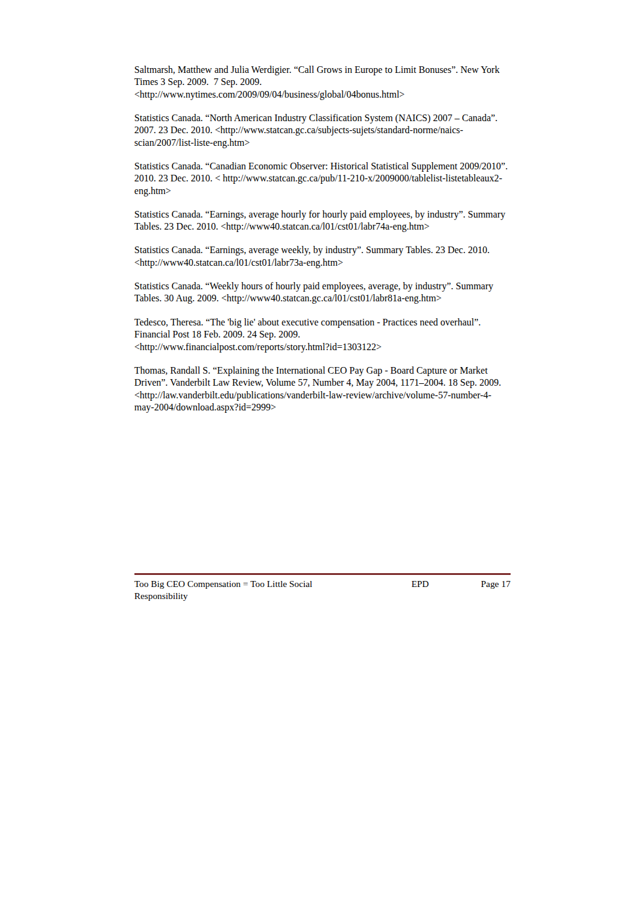Saltmarsh, Matthew and Julia Werdigier. “Call Grows in Europe to Limit Bonuses”. New York Times 3 Sep. 2009. 7 Sep. 2009.
<http://www.nytimes.com/2009/09/04/business/global/04bonus.html>
Statistics Canada. “North American Industry Classification System (NAICS) 2007 – Canada”. 2007. 23 Dec. 2010. <http://www.statcan.gc.ca/subjects-sujets/standard-norme/naics-scian/2007/list-liste-eng.htm>
Statistics Canada. “Canadian Economic Observer: Historical Statistical Supplement 2009/2010”. 2010. 23 Dec. 2010. < http://www.statcan.gc.ca/pub/11-210-x/2009000/tablelist-listetableaux2-eng.htm>
Statistics Canada. “Earnings, average hourly for hourly paid employees, by industry”. Summary Tables. 23 Dec. 2010. <http://www40.statcan.ca/l01/cst01/labr74a-eng.htm>
Statistics Canada. “Earnings, average weekly, by industry”. Summary Tables. 23 Dec. 2010. <http://www40.statcan.ca/l01/cst01/labr73a-eng.htm>
Statistics Canada. “Weekly hours of hourly paid employees, average, by industry”. Summary Tables. 30 Aug. 2009. <http://www40.statcan.gc.ca/l01/cst01/labr81a-eng.htm>
Tedesco, Theresa. “The 'big lie' about executive compensation - Practices need overhaul”. Financial Post 18 Feb. 2009. 24 Sep. 2009.
<http://www.financialpost.com/reports/story.html?id=1303122>
Thomas, Randall S. “Explaining the International CEO Pay Gap - Board Capture or Market Driven”. Vanderbilt Law Review, Volume 57, Number 4, May 2004, 1171–2004. 18 Sep. 2009. <http://law.vanderbilt.edu/publications/vanderbilt-law-review/archive/volume-57-number-4-may-2004/download.aspx?id=2999>
Too Big CEO Compensation = Too Little Social Responsibility
EPD
Page 17